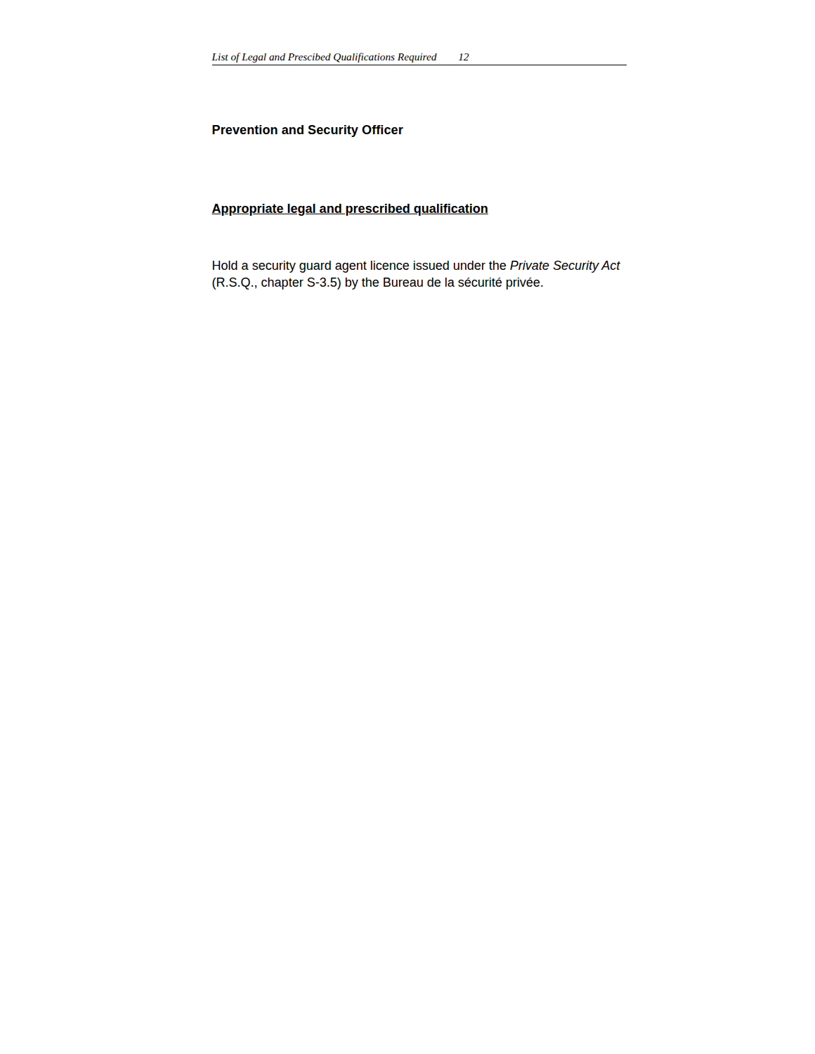List of Legal and Prescibed Qualifications Required 12
Prevention and Security Officer
Appropriate legal and prescribed qualification
Hold a security guard agent licence issued under the Private Security Act
(R.S.Q., chapter S-3.5) by the Bureau de la sécurité privée.